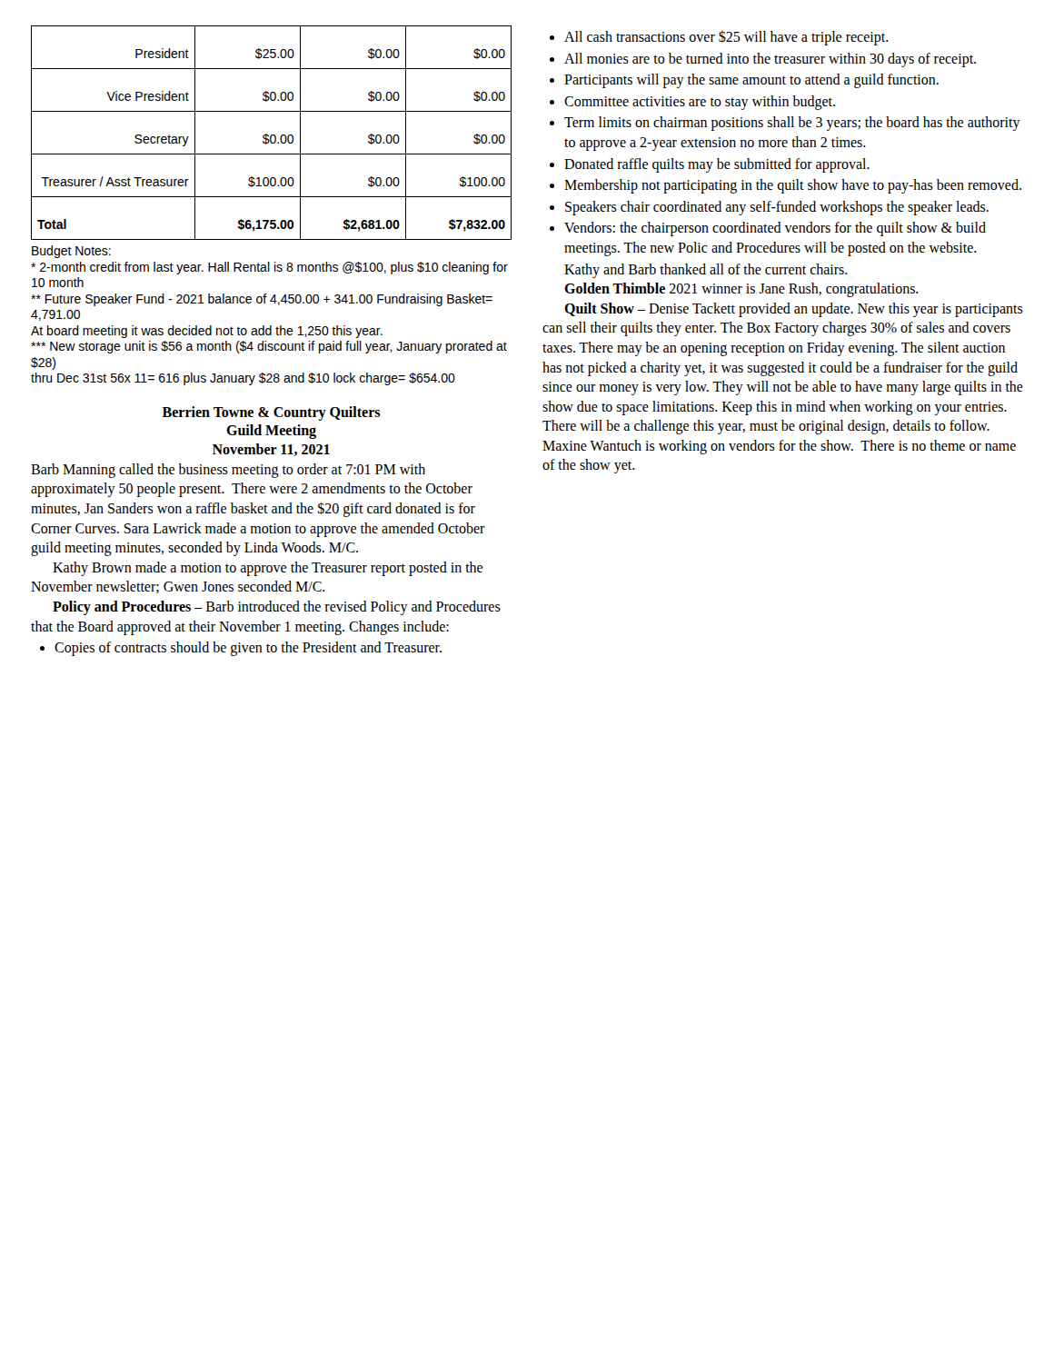| President | $25.00 | $0.00 | $0.00 |
| Vice President | $0.00 | $0.00 | $0.00 |
| Secretary | $0.00 | $0.00 | $0.00 |
| Treasurer / Asst Treasurer | $100.00 | $0.00 | $100.00 |
| Total | $6,175.00 | $2,681.00 | $7,832.00 |
Budget Notes:
* 2-month credit from last year. Hall Rental is 8 months @$100, plus $10 cleaning for 10 month
** Future Speaker Fund - 2021 balance of 4,450.00 + 341.00 Fundraising Basket= 4,791.00
At board meeting it was decided not to add the 1,250 this year.
*** New storage unit is $56 a month ($4 discount if paid full year, January prorated at $28)
thru Dec 31st 56x 11= 616 plus January $28 and $10 lock charge= $654.00
Berrien Towne & Country Quilters
Guild Meeting
November 11, 2021
Barb Manning called the business meeting to order at 7:01 PM with approximately 50 people present. There were 2 amendments to the October minutes, Jan Sanders won a raffle basket and the $20 gift card donated is for Corner Curves. Sara Lawrick made a motion to approve the amended October guild meeting minutes, seconded by Linda Woods. M/C.
Kathy Brown made a motion to approve the Treasurer report posted in the November newsletter; Gwen Jones seconded M/C.
Policy and Procedures – Barb introduced the revised Policy and Procedures that the Board approved at their November 1 meeting. Changes include:
Copies of contracts should be given to the President and Treasurer.
All cash transactions over $25 will have a triple receipt.
All monies are to be turned into the treasurer within 30 days of receipt.
Participants will pay the same amount to attend a guild function.
Committee activities are to stay within budget.
Term limits on chairman positions shall be 3 years; the board has the authority to approve a 2-year extension no more than 2 times.
Donated raffle quilts may be submitted for approval.
Membership not participating in the quilt show have to pay-has been removed.
Speakers chair coordinated any self-funded workshops the speaker leads.
Vendors: the chairperson coordinated vendors for the quilt show & build meetings. The new Polic and Procedures will be posted on the website.
Kathy and Barb thanked all of the current chairs.
Golden Thimble 2021 winner is Jane Rush, congratulations.
Quilt Show – Denise Tackett provided an update. New this year is participants can sell their quilts they enter. The Box Factory charges 30% of sales and covers taxes. There may be an opening reception on Friday evening. The silent auction has not picked a charity yet, it was suggested it could be a fundraiser for the guild since our money is very low. They will not be able to have many large quilts in the show due to space limitations. Keep this in mind when working on your entries. There will be a challenge this year, must be original design, details to follow. Maxine Wantuch is working on vendors for the show. There is no theme or name of the show yet.